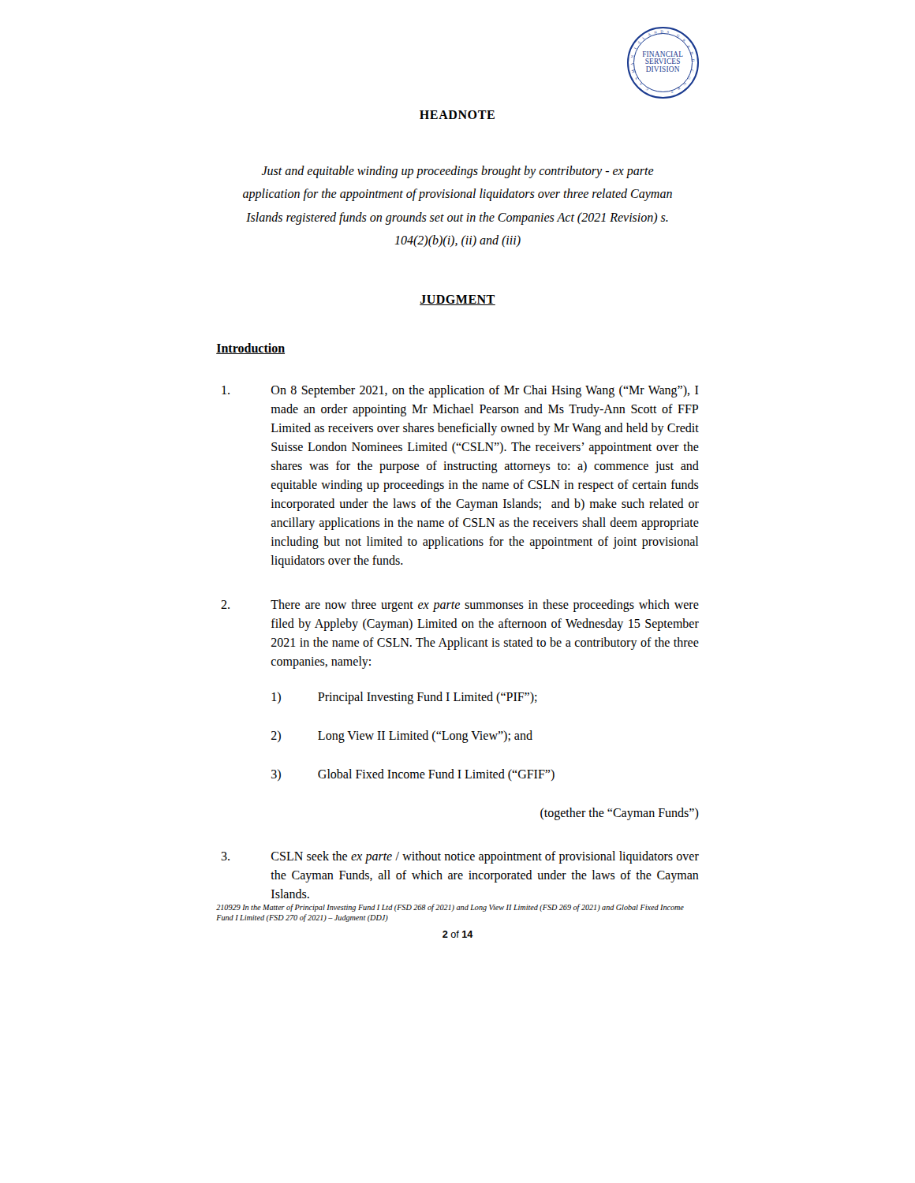G R A N D C O U R T C A Y M A N I S L A N D S
FINANCIAL
SERVICES
DIVISION
HEADNOTE
Just and equitable winding up proceedings brought by contributory - ex parte application for the appointment of provisional liquidators over three related Cayman Islands registered funds on grounds set out in the Companies Act (2021 Revision) s. 104(2)(b)(i), (ii) and (iii)
JUDGMENT
Introduction
1. On 8 September 2021, on the application of Mr Chai Hsing Wang (“Mr Wang”), I made an order appointing Mr Michael Pearson and Ms Trudy-Ann Scott of FFP Limited as receivers over shares beneficially owned by Mr Wang and held by Credit Suisse London Nominees Limited (“CSLN”). The receivers’ appointment over the shares was for the purpose of instructing attorneys to: a) commence just and equitable winding up proceedings in the name of CSLN in respect of certain funds incorporated under the laws of the Cayman Islands; and b) make such related or ancillary applications in the name of CSLN as the receivers shall deem appropriate including but not limited to applications for the appointment of joint provisional liquidators over the funds.
2. There are now three urgent ex parte summonses in these proceedings which were filed by Appleby (Cayman) Limited on the afternoon of Wednesday 15 September 2021 in the name of CSLN. The Applicant is stated to be a contributory of the three companies, namely:
1) Principal Investing Fund I Limited (“PIF”);
2) Long View II Limited (“Long View”); and
3) Global Fixed Income Fund I Limited (“GFIF”)
(together the “Cayman Funds”)
3. CSLN seek the ex parte / without notice appointment of provisional liquidators over the Cayman Funds, all of which are incorporated under the laws of the Cayman Islands.
210929 In the Matter of Principal Investing Fund I Ltd (FSD 268 of 2021) and Long View II Limited (FSD 269 of 2021) and Global Fixed Income Fund I Limited (FSD 270 of 2021) – Judgment (DDJ)
2 of 14